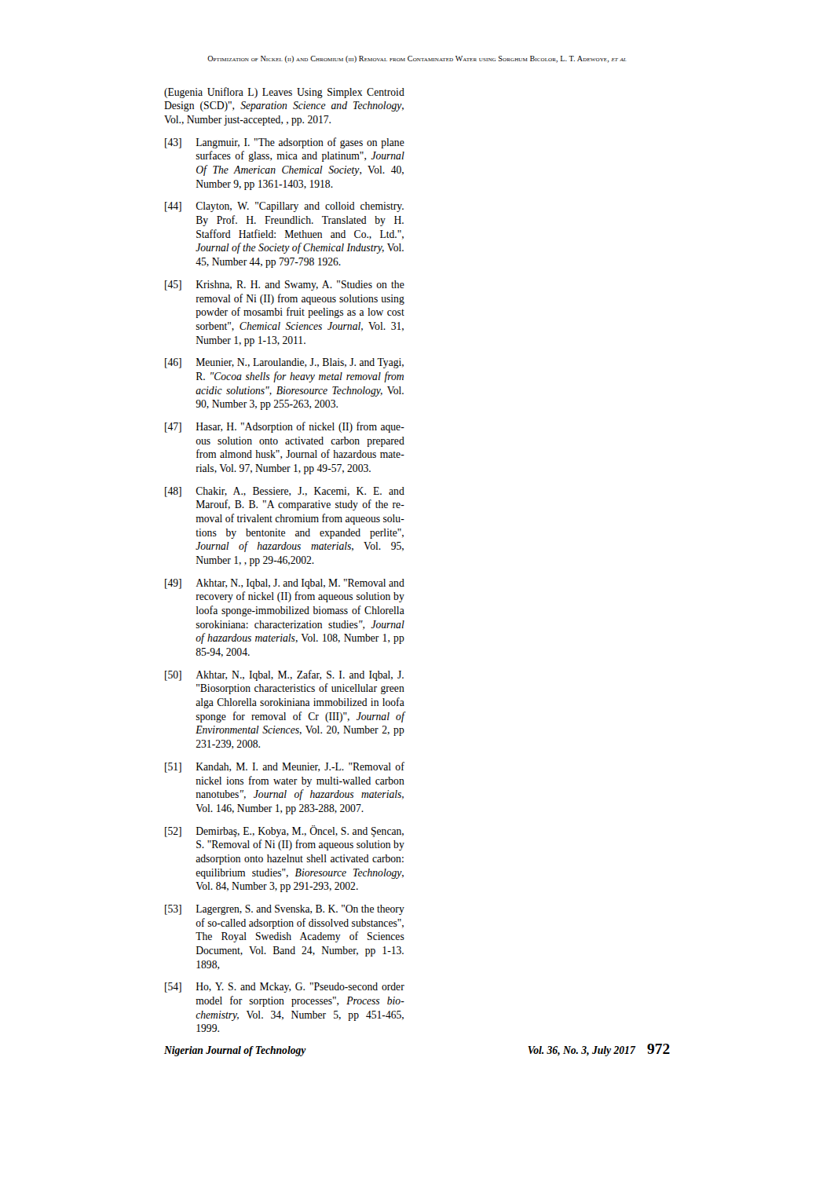Optimization of Nickel (ii) and Chromium (iii) Removal from Contaminated Water using Sorghum Bicolor, L. T. Adewoye, et al
(Eugenia Uniflora L) Leaves Using Simplex Centroid Design (SCD)", Separation Science and Technology, Vol., Number just-accepted, , pp. 2017.
[43] Langmuir, I. "The adsorption of gases on plane surfaces of glass, mica and platinum", Journal Of The American Chemical Society, Vol. 40, Number 9, pp 1361-1403, 1918.
[44] Clayton, W. "Capillary and colloid chemistry. By Prof. H. Freundlich. Translated by H. Stafford Hatfield: Methuen and Co., Ltd.", Journal of the Society of Chemical Industry, Vol. 45, Number 44, pp 797-798 1926.
[45] Krishna, R. H. and Swamy, A. "Studies on the removal of Ni (II) from aqueous solutions using powder of mosambi fruit peelings as a low cost sorbent", Chemical Sciences Journal, Vol. 31, Number 1, pp 1-13, 2011.
[46] Meunier, N., Laroulandie, J., Blais, J. and Tyagi, R. "Cocoa shells for heavy metal removal from acidic solutions", Bioresource Technology, Vol. 90, Number 3, pp 255-263, 2003.
[47] Hasar, H. "Adsorption of nickel (II) from aqueous solution onto activated carbon prepared from almond husk", Journal of hazardous materials, Vol. 97, Number 1, pp 49-57, 2003.
[48] Chakir, A., Bessiere, J., Kacemi, K. E. and Marouf, B. B. "A comparative study of the removal of trivalent chromium from aqueous solutions by bentonite and expanded perlite", Journal of hazardous materials, Vol. 95, Number 1, , pp 29-46,2002.
[49] Akhtar, N., Iqbal, J. and Iqbal, M. "Removal and recovery of nickel (II) from aqueous solution by loofa sponge-immobilized biomass of Chlorella sorokiniana: characterization studies", Journal of hazardous materials, Vol. 108, Number 1, pp 85-94, 2004.
[50] Akhtar, N., Iqbal, M., Zafar, S. I. and Iqbal, J. "Biosorption characteristics of unicellular green alga Chlorella sorokiniana immobilized in loofa sponge for removal of Cr (III)", Journal of Environmental Sciences, Vol. 20, Number 2, pp 231-239, 2008.
[51] Kandah, M. I. and Meunier, J.-L. "Removal of nickel ions from water by multi-walled carbon nanotubes", Journal of hazardous materials, Vol. 146, Number 1, pp 283-288, 2007.
[52] Demirbaş, E., Kobya, M., Öncel, S. and Şencan, S. "Removal of Ni (II) from aqueous solution by adsorption onto hazelnut shell activated carbon: equilibrium studies", Bioresource Technology, Vol. 84, Number 3, pp 291-293, 2002.
[53] Lagergren, S. and Svenska, B. K. "On the theory of so-called adsorption of dissolved substances", The Royal Swedish Academy of Sciences Document, Vol. Band 24, Number, pp 1-13. 1898,
[54] Ho, Y. S. and Mckay, G. "Pseudo-second order model for sorption processes", Process biochemistry, Vol. 34, Number 5, pp 451-465, 1999.
Nigerian Journal of Technology
Vol. 36, No. 3, July 2017972